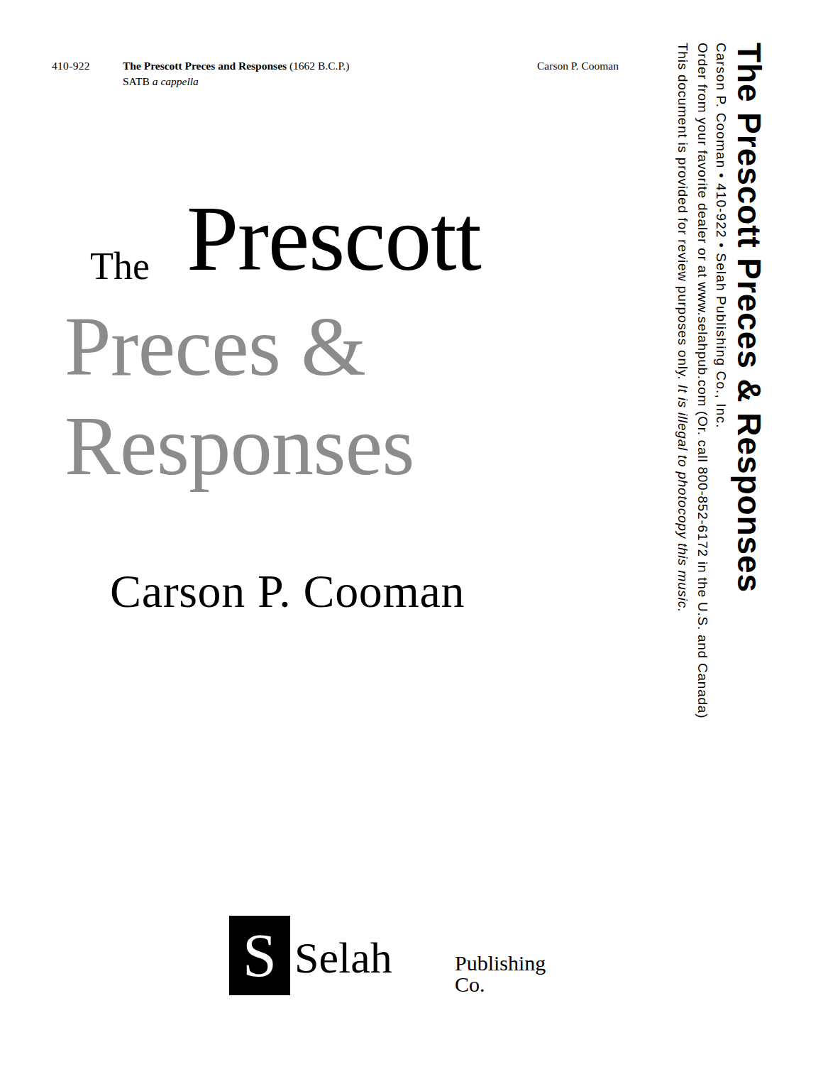410-922 The Prescott Preces and Responses (1662 B.C.P.) Carson P. Cooman SATB a cappella
The Prescott
Preces &
Responses
Carson P. Cooman
S
Selah
Publishing Co.
The Prescott Preces & Responses
Carson P. Cooman • 410-922 • Selah Publishing Co., Inc.
Order from your favorite dealer or at www.selahpub.com (Or. call 800-852-6172 in the U.S. and Canada)
This document is provided for review purposes only. It is illegal to photocopy this music.